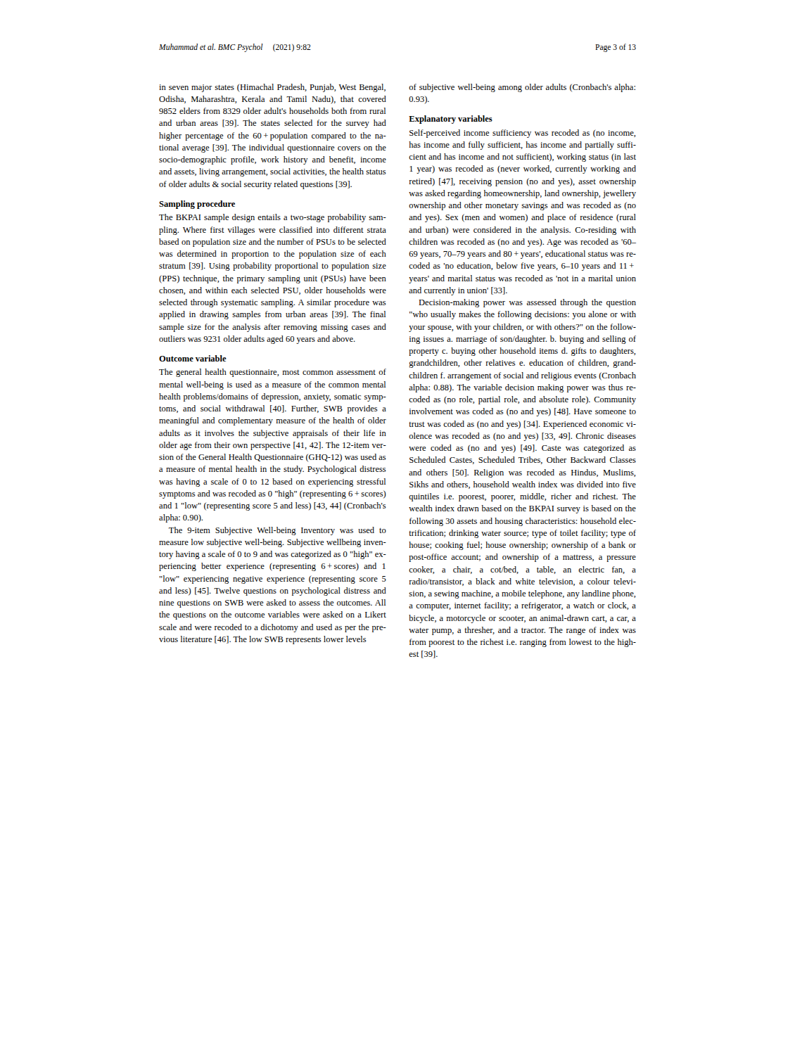Muhammad et al. BMC Psychol (2021) 9:82
Page 3 of 13
in seven major states (Himachal Pradesh, Punjab, West Bengal, Odisha, Maharashtra, Kerala and Tamil Nadu), that covered 9852 elders from 8329 older adult's households both from rural and urban areas [39]. The states selected for the survey had higher percentage of the 60 + population compared to the national average [39]. The individual questionnaire covers on the socio-demographic profile, work history and benefit, income and assets, living arrangement, social activities, the health status of older adults & social security related questions [39].
Sampling procedure
The BKPAI sample design entails a two-stage probability sampling. Where first villages were classified into different strata based on population size and the number of PSUs to be selected was determined in proportion to the population size of each stratum [39]. Using probability proportional to population size (PPS) technique, the primary sampling unit (PSUs) have been chosen, and within each selected PSU, older households were selected through systematic sampling. A similar procedure was applied in drawing samples from urban areas [39]. The final sample size for the analysis after removing missing cases and outliers was 9231 older adults aged 60 years and above.
Outcome variable
The general health questionnaire, most common assessment of mental well-being is used as a measure of the common mental health problems/domains of depression, anxiety, somatic symptoms, and social withdrawal [40]. Further, SWB provides a meaningful and complementary measure of the health of older adults as it involves the subjective appraisals of their life in older age from their own perspective [41, 42]. The 12-item version of the General Health Questionnaire (GHQ-12) was used as a measure of mental health in the study. Psychological distress was having a scale of 0 to 12 based on experiencing stressful symptoms and was recoded as 0 "high" (representing 6 + scores) and 1 "low" (representing score 5 and less) [43, 44] (Cronbach's alpha: 0.90).
The 9-item Subjective Well-being Inventory was used to measure low subjective well-being. Subjective wellbeing inventory having a scale of 0 to 9 and was categorized as 0 "high" experiencing better experience (representing 6 + scores) and 1 "low" experiencing negative experience (representing score 5 and less) [45]. Twelve questions on psychological distress and nine questions on SWB were asked to assess the outcomes. All the questions on the outcome variables were asked on a Likert scale and were recoded to a dichotomy and used as per the previous literature [46]. The low SWB represents lower levels
of subjective well-being among older adults (Cronbach's alpha: 0.93).
Explanatory variables
Self-perceived income sufficiency was recoded as (no income, has income and fully sufficient, has income and partially sufficient and has income and not sufficient), working status (in last 1 year) was recoded as (never worked, currently working and retired) [47], receiving pension (no and yes), asset ownership was asked regarding homeownership, land ownership, jewellery ownership and other monetary savings and was recoded as (no and yes). Sex (men and women) and place of residence (rural and urban) were considered in the analysis. Co-residing with children was recoded as (no and yes). Age was recoded as '60–69 years, 70–79 years and 80 + years', educational status was recoded as 'no education, below five years, 6–10 years and 11 + years' and marital status was recoded as 'not in a marital union and currently in union' [33].
Decision-making power was assessed through the question "who usually makes the following decisions: you alone or with your spouse, with your children, or with others?" on the following issues a. marriage of son/daughter. b. buying and selling of property c. buying other household items d. gifts to daughters, grandchildren, other relatives e. education of children, grandchildren f. arrangement of social and religious events (Cronbach alpha: 0.88). The variable decision making power was thus recoded as (no role, partial role, and absolute role). Community involvement was coded as (no and yes) [48]. Have someone to trust was coded as (no and yes) [34]. Experienced economic violence was recoded as (no and yes) [33, 49]. Chronic diseases were coded as (no and yes) [49]. Caste was categorized as Scheduled Castes, Scheduled Tribes, Other Backward Classes and others [50]. Religion was recoded as Hindus, Muslims, Sikhs and others, household wealth index was divided into five quintiles i.e. poorest, poorer, middle, richer and richest. The wealth index drawn based on the BKPAI survey is based on the following 30 assets and housing characteristics: household electrification; drinking water source; type of toilet facility; type of house; cooking fuel; house ownership; ownership of a bank or post-office account; and ownership of a mattress, a pressure cooker, a chair, a cot/bed, a table, an electric fan, a radio/transistor, a black and white television, a colour television, a sewing machine, a mobile telephone, any landline phone, a computer, internet facility; a refrigerator, a watch or clock, a bicycle, a motorcycle or scooter, an animal-drawn cart, a car, a water pump, a thresher, and a tractor. The range of index was from poorest to the richest i.e. ranging from lowest to the highest [39].